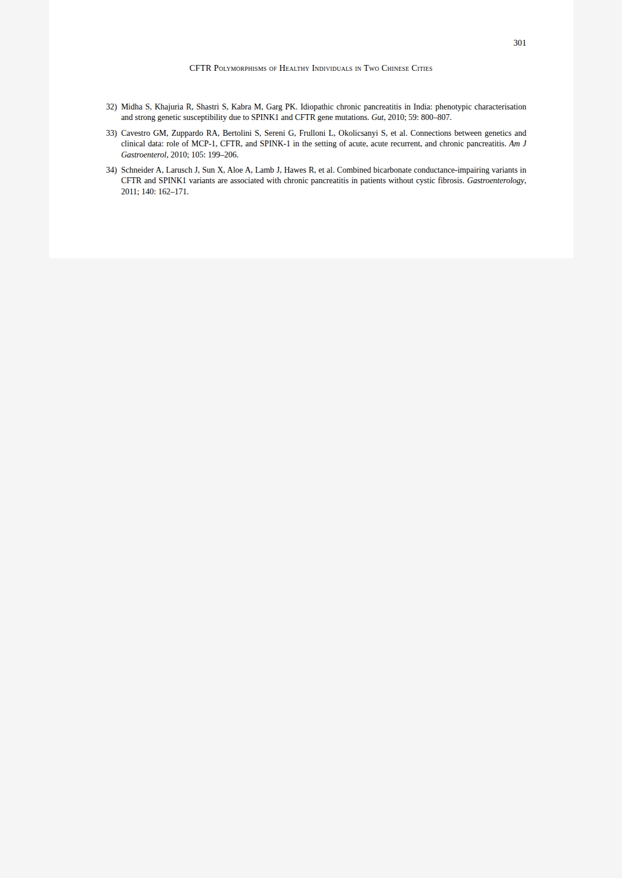301
CFTR Polymorphisms of Healthy Individuals in Two Chinese Cities
32) Midha S, Khajuria R, Shastri S, Kabra M, Garg PK. Idiopathic chronic pancreatitis in India: phenotypic characterisation and strong genetic susceptibility due to SPINK1 and CFTR gene mutations. Gut, 2010; 59: 800–807.
33) Cavestro GM, Zuppardo RA, Bertolini S, Sereni G, Frulloni L, Okolicsanyi S, et al. Connections between genetics and clinical data: role of MCP-1, CFTR, and SPINK-1 in the setting of acute, acute recurrent, and chronic pancreatitis. Am J Gastroenterol, 2010; 105: 199–206.
34) Schneider A, Larusch J, Sun X, Aloe A, Lamb J, Hawes R, et al. Combined bicarbonate conductance-impairing variants in CFTR and SPINK1 variants are associated with chronic pancreatitis in patients without cystic fibrosis. Gastroenterology, 2011; 140: 162–171.